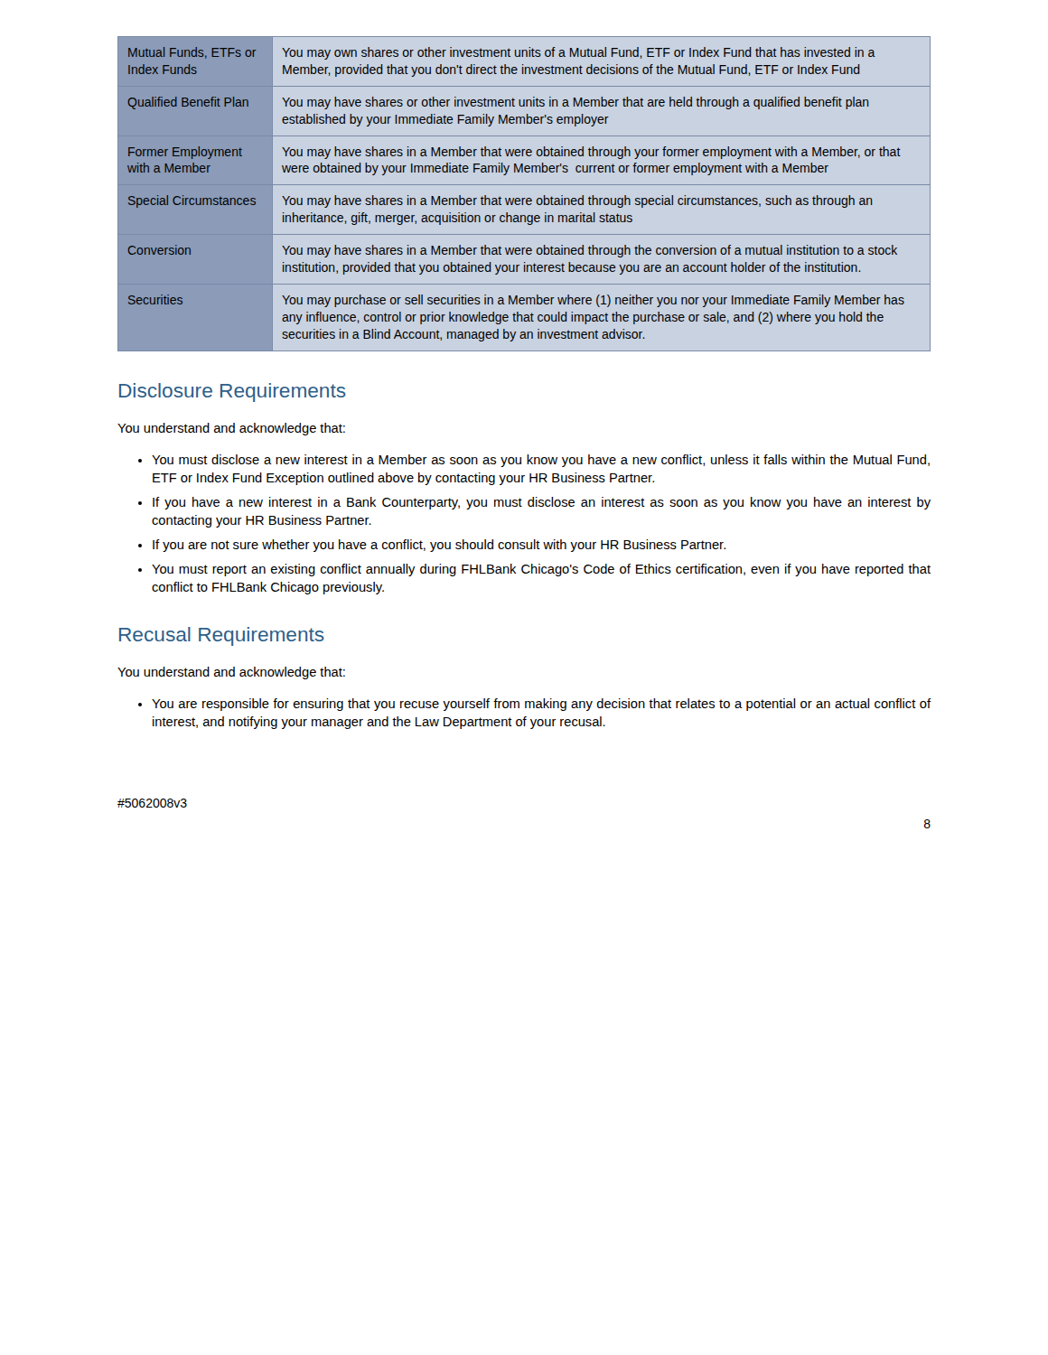| Mutual Funds, ETFs or Index Funds | You may own shares or other investment units of a Mutual Fund, ETF or Index Fund that has invested in a Member, provided that you don't direct the investment decisions of the Mutual Fund, ETF or Index Fund |
| Qualified Benefit Plan | You may have shares or other investment units in a Member that are held through a qualified benefit plan established by your Immediate Family Member's employer |
| Former Employment with a Member | You may have shares in a Member that were obtained through your former employment with a Member, or that were obtained by your Immediate Family Member's current or former employment with a Member |
| Special Circumstances | You may have shares in a Member that were obtained through special circumstances, such as through an inheritance, gift, merger, acquisition or change in marital status |
| Conversion | You may have shares in a Member that were obtained through the conversion of a mutual institution to a stock institution, provided that you obtained your interest because you are an account holder of the institution. |
| Securities | You may purchase or sell securities in a Member where (1) neither you nor your Immediate Family Member has any influence, control or prior knowledge that could impact the purchase or sale, and (2) where you hold the securities in a Blind Account, managed by an investment advisor. |
Disclosure Requirements
You understand and acknowledge that:
You must disclose a new interest in a Member as soon as you know you have a new conflict, unless it falls within the Mutual Fund, ETF or Index Fund Exception outlined above by contacting your HR Business Partner.
If you have a new interest in a Bank Counterparty, you must disclose an interest as soon as you know you have an interest by contacting your HR Business Partner.
If you are not sure whether you have a conflict, you should consult with your HR Business Partner.
You must report an existing conflict annually during FHLBank Chicago's Code of Ethics certification, even if you have reported that conflict to FHLBank Chicago previously.
Recusal Requirements
You understand and acknowledge that:
You are responsible for ensuring that you recuse yourself from making any decision that relates to a potential or an actual conflict of interest, and notifying your manager and the Law Department of your recusal.
#5062008v3
8